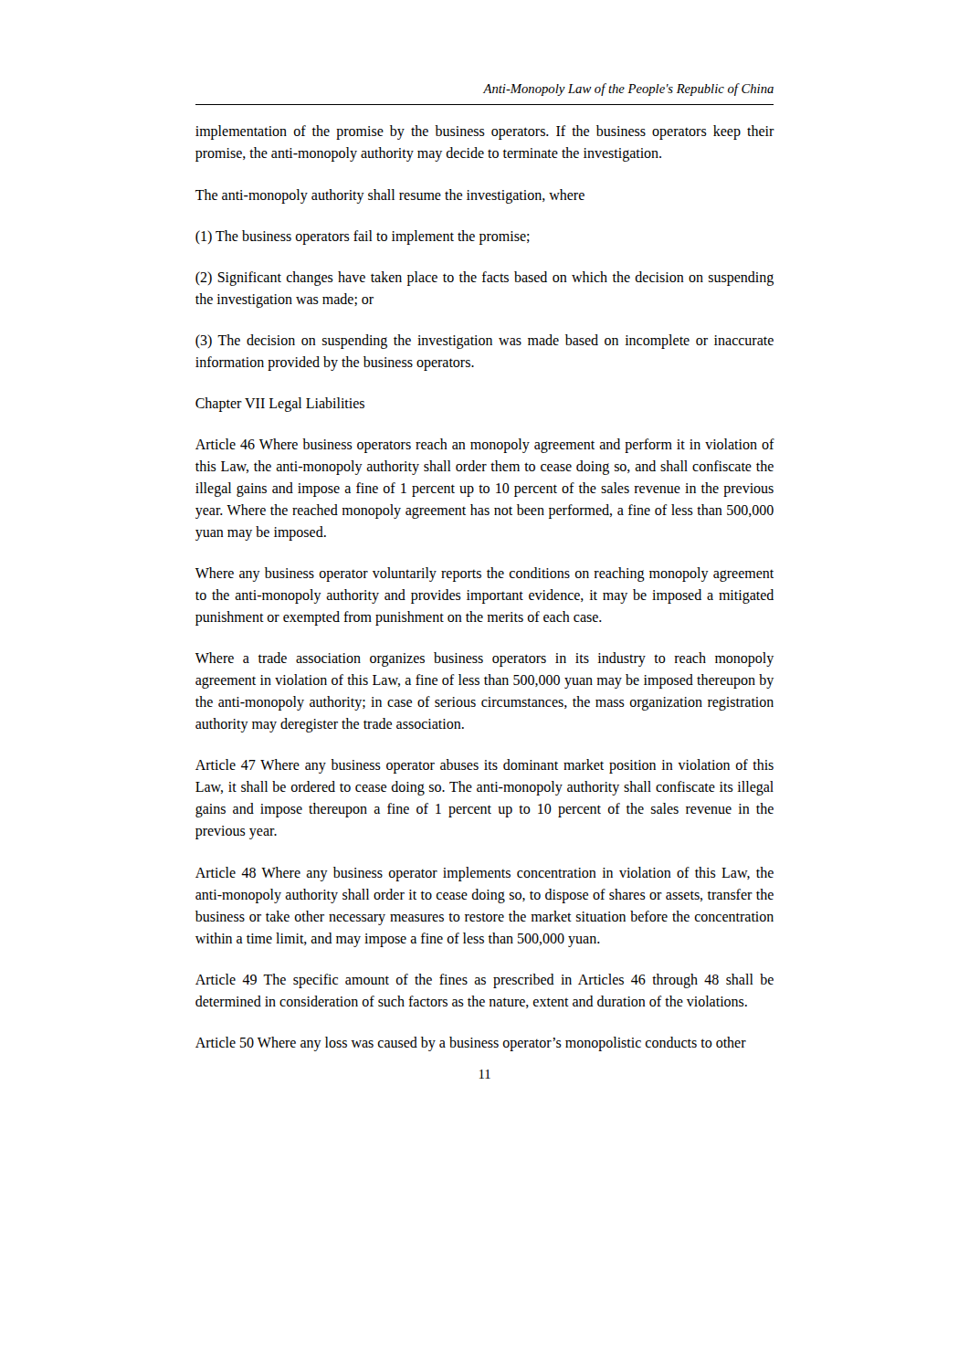Anti-Monopoly Law of the People's Republic of China
implementation of the promise by the business operators. If the business operators keep their promise, the anti-monopoly authority may decide to terminate the investigation.
The anti-monopoly authority shall resume the investigation, where
(1) The business operators fail to implement the promise;
(2) Significant changes have taken place to the facts based on which the decision on suspending the investigation was made; or
(3) The decision on suspending the investigation was made based on incomplete or inaccurate information provided by the business operators.
Chapter VII Legal Liabilities
Article 46 Where business operators reach an monopoly agreement and perform it in violation of this Law, the anti-monopoly authority shall order them to cease doing so, and shall confiscate the illegal gains and impose a fine of 1 percent up to 10 percent of the sales revenue in the previous year. Where the reached monopoly agreement has not been performed, a fine of less than 500,000 yuan may be imposed.
Where any business operator voluntarily reports the conditions on reaching monopoly agreement to the anti-monopoly authority and provides important evidence, it may be imposed a mitigated punishment or exempted from punishment on the merits of each case.
Where a trade association organizes business operators in its industry to reach monopoly agreement in violation of this Law, a fine of less than 500,000 yuan may be imposed thereupon by the anti-monopoly authority; in case of serious circumstances, the mass organization registration authority may deregister the trade association.
Article 47 Where any business operator abuses its dominant market position in violation of this Law, it shall be ordered to cease doing so. The anti-monopoly authority shall confiscate its illegal gains and impose thereupon a fine of 1 percent up to 10 percent of the sales revenue in the previous year.
Article 48 Where any business operator implements concentration in violation of this Law, the anti-monopoly authority shall order it to cease doing so, to dispose of shares or assets, transfer the business or take other necessary measures to restore the market situation before the concentration within a time limit, and may impose a fine of less than 500,000 yuan.
Article 49 The specific amount of the fines as prescribed in Articles 46 through 48 shall be determined in consideration of such factors as the nature, extent and duration of the violations.
Article 50 Where any loss was caused by a business operator’s monopolistic conducts to other
11